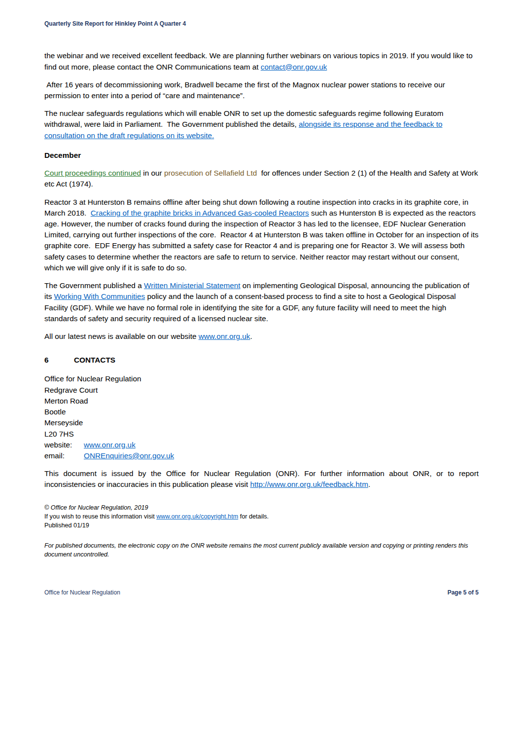Quarterly Site Report for Hinkley Point A Quarter 4
the webinar and we received excellent feedback. We are planning further webinars on various topics in 2019. If you would like to find out more, please contact the ONR Communications team at contact@onr.gov.uk
After 16 years of decommissioning work, Bradwell became the first of the Magnox nuclear power stations to receive our permission to enter into a period of “care and maintenance”.
The nuclear safeguards regulations which will enable ONR to set up the domestic safeguards regime following Euratom withdrawal, were laid in Parliament. The Government published the details, alongside its response and the feedback to consultation on the draft regulations on its website.
December
Court proceedings continued in our prosecution of Sellafield Ltd for offences under Section 2 (1) of the Health and Safety at Work etc Act (1974).
Reactor 3 at Hunterston B remains offline after being shut down following a routine inspection into cracks in its graphite core, in March 2018. Cracking of the graphite bricks in Advanced Gas-cooled Reactors such as Hunterston B is expected as the reactors age. However, the number of cracks found during the inspection of Reactor 3 has led to the licensee, EDF Nuclear Generation Limited, carrying out further inspections of the core. Reactor 4 at Hunterston B was taken offline in October for an inspection of its graphite core. EDF Energy has submitted a safety case for Reactor 4 and is preparing one for Reactor 3. We will assess both safety cases to determine whether the reactors are safe to return to service. Neither reactor may restart without our consent, which we will give only if it is safe to do so.
The Government published a Written Ministerial Statement on implementing Geological Disposal, announcing the publication of its Working With Communities policy and the launch of a consent-based process to find a site to host a Geological Disposal Facility (GDF). While we have no formal role in identifying the site for a GDF, any future facility will need to meet the high standards of safety and security required of a licensed nuclear site.
All our latest news is available on our website www.onr.org.uk.
6 CONTACTS
Office for Nuclear Regulation
Redgrave Court
Merton Road
Bootle
Merseyside
L20 7HS
website: www.onr.org.uk
email: ONREnquiries@onr.gov.uk
This document is issued by the Office for Nuclear Regulation (ONR). For further information about ONR, or to report inconsistencies or inaccuracies in this publication please visit http://www.onr.org.uk/feedback.htm.
© Office for Nuclear Regulation, 2019
If you wish to reuse this information visit www.onr.org.uk/copyright.htm for details.
Published 01/19
For published documents, the electronic copy on the ONR website remains the most current publicly available version and copying or printing renders this document uncontrolled.
Office for Nuclear Regulation
Page 5 of 5